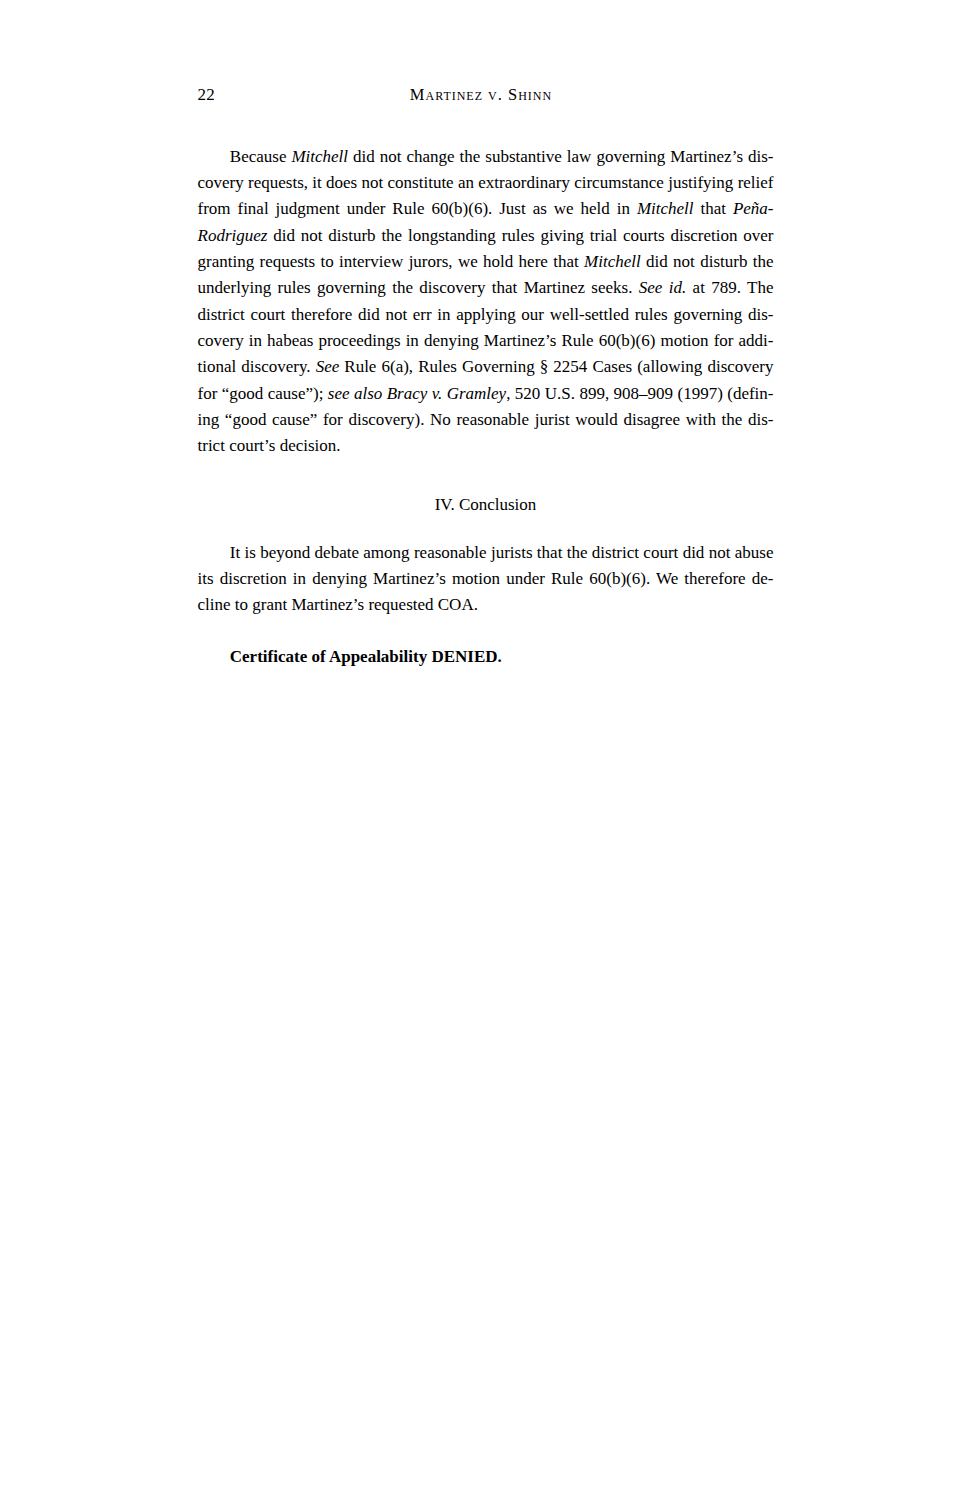22 Martinez v. Shinn
Because Mitchell did not change the substantive law governing Martinez’s discovery requests, it does not constitute an extraordinary circumstance justifying relief from final judgment under Rule 60(b)(6). Just as we held in Mitchell that Peña-Rodriguez did not disturb the longstanding rules giving trial courts discretion over granting requests to interview jurors, we hold here that Mitchell did not disturb the underlying rules governing the discovery that Martinez seeks. See id. at 789. The district court therefore did not err in applying our well-settled rules governing discovery in habeas proceedings in denying Martinez’s Rule 60(b)(6) motion for additional discovery. See Rule 6(a), Rules Governing § 2254 Cases (allowing discovery for “good cause”); see also Bracy v. Gramley, 520 U.S. 899, 908–909 (1997) (defining “good cause” for discovery). No reasonable jurist would disagree with the district court’s decision.
IV. Conclusion
It is beyond debate among reasonable jurists that the district court did not abuse its discretion in denying Martinez’s motion under Rule 60(b)(6). We therefore decline to grant Martinez’s requested COA.
Certificate of Appealability DENIED.